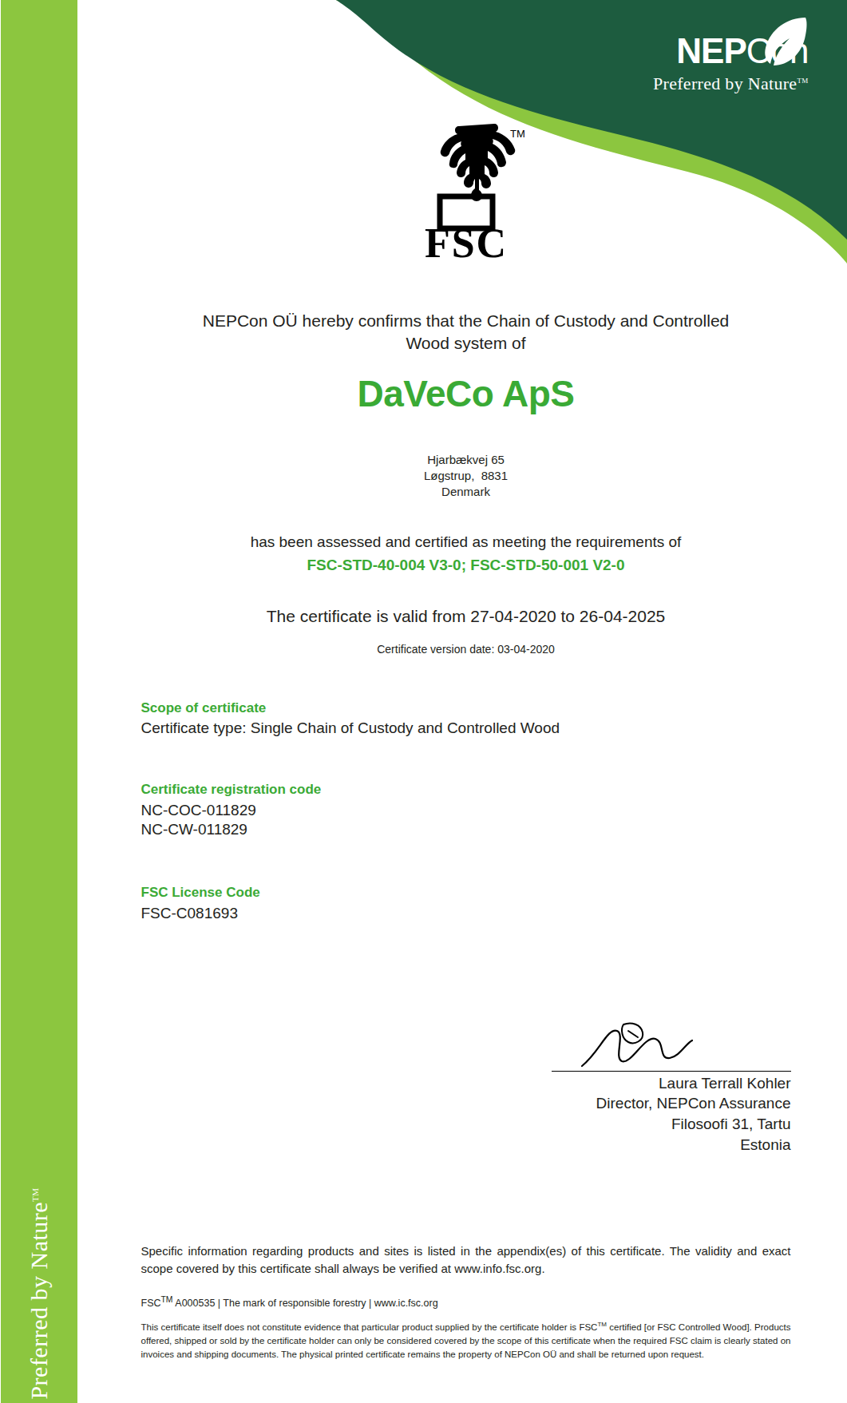Preferred by NatureTM
NEPCon
Preferred by NatureTM
FSC TM
NEPCon OÜ hereby confirms that the Chain of Custody and Controlled
Wood system of
DaVeCo ApS
Hjarbækvej 65
Løgstrup, 8831
Denmark
has been assessed and certified as meeting the requirements of FSC-STD-40-004 V3-0; FSC-STD-50-001 V2-0
The certificate is valid from 27-04-2020 to 26-04-2025
Certificate version date: 03-04-2020
Scope of certificate
Certificate type: Single Chain of Custody and Controlled Wood
Certificate registration code
NC-COC-011829
NC-CW-011829
FSC License Code
FSC-C081693
Laura Terrall Kohler
Director, NEPCon Assurance
Filosoofi 31, Tartu
Estonia
Specific information regarding products and sites is listed in the appendix(es) of this certificate. The validity and exact scope covered by this certificate shall always be verified at www.info.fsc.org.
FSCTM A000535 | The mark of responsible forestry | www.ic.fsc.org
This certificate itself does not constitute evidence that particular product supplied by the certificate holder is FSCTM certified [or FSC Controlled Wood]. Products offered, shipped or sold by the certificate holder can only be considered covered by the scope of this certificate when the required FSC claim is clearly stated on invoices and shipping documents. The physical printed certificate remains the property of NEPCon OÜ and shall be returned upon request.